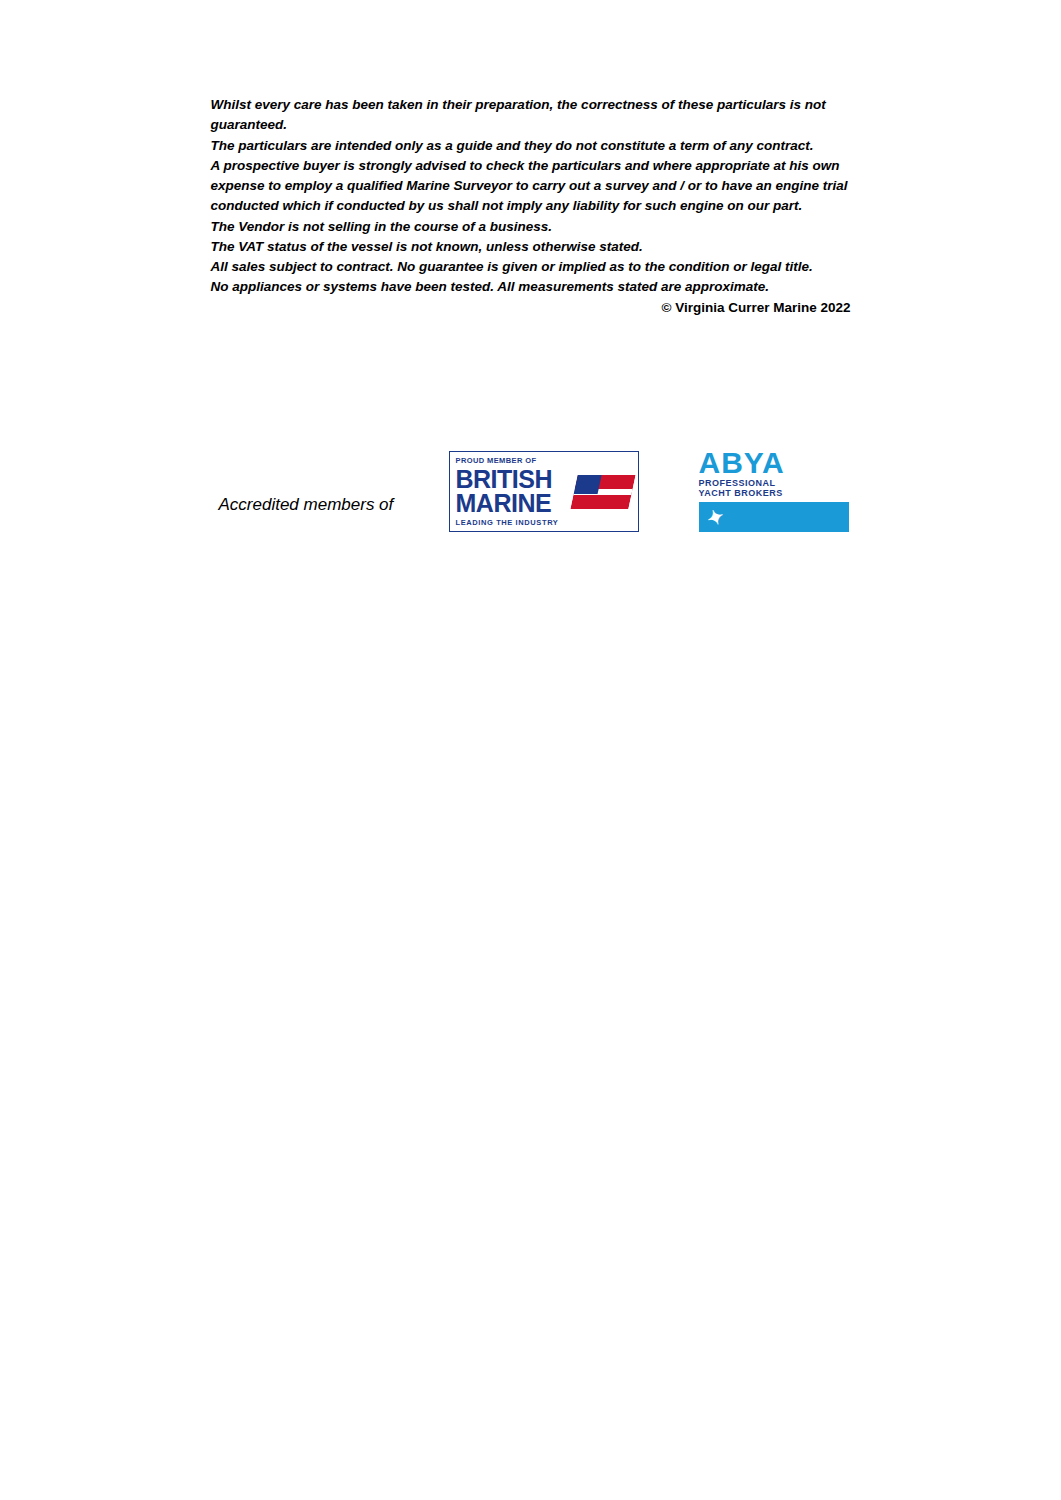Whilst every care has been taken in their preparation, the correctness of these particulars is not guaranteed.
The particulars are intended only as a guide and they do not constitute a term of any contract.
A prospective buyer is strongly advised to check the particulars and where appropriate at his own expense to employ a qualified Marine Surveyor to carry out a survey and / or to have an engine trial conducted which if conducted by us shall not imply any liability for such engine on our part.
The Vendor is not selling in the course of a business.
The VAT status of the vessel is not known, unless otherwise stated.
All sales subject to contract. No guarantee is given or implied as to the condition or legal title.
No appliances or systems have been tested. All measurements stated are approximate.
© Virginia Currer Marine 2022
Accredited members of
PROUD MEMBER OF
BRITISH MARINE
LEADING THE INDUSTRY
ABYA
PROFESSIONAL
YACHT BROKERS
✦